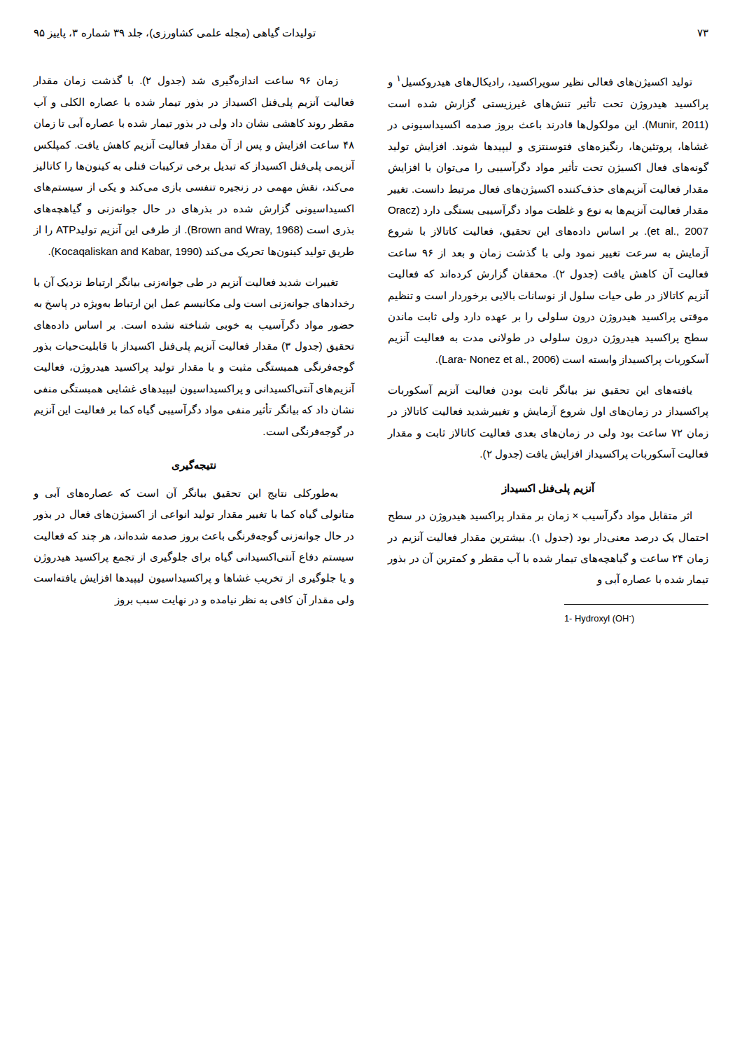۷۳ تولیدات گیاهی (مجله علمی کشاورزی)، جلد ۳۹ شماره ۳، پاییز ۹۵
تولید اکسیژن‌های فعالی نظیر سوپراکسید، رادیکال‌های هیدروکسیل۱ و پراکسید هیدروژن تحت تأثیر تنش‌های غیرزیستی گزارش شده است (Munir, 2011). این مولکول‌ها قادرند باعث بروز صدمه اکسیداسیونی در غشاها، پروتئین‌ها، رنگیزه‌های فتوسنتزی و لیپیدها شوند. افزایش تولید گونه‌های فعال اکسیژن تحت تأثیر مواد دگرآسیبی را می‌توان با افزایش مقدار فعالیت آنزیم‌های حذف‌کننده اکسیژن‌های فعال مرتبط دانست. تغییر مقدار فعالیت آنزیم‌ها به نوع و غلظت مواد دگرآسیبی بستگی دارد (Oracz et al., 2007). بر اساس داده‌های این تحقیق، فعالیت کاتالاز با شروع آزمایش به سرعت تغییر نمود ولی با گذشت زمان و بعد از ۹۶ ساعت فعالیت آن کاهش یافت (جدول ۲). محققان گزارش کرده‌اند که فعالیت آنزیم کاتالاز در طی حیات سلول از نوسانات بالایی برخوردار است و تنظیم موقتی پراکسید هیدروژن درون سلولی را بر عهده دارد ولی ثابت ماندن سطح پراکسید هیدروژن درون سلولی در طولانی مدت به فعالیت آنزیم آسکوربات پراکسیداز وابسته است (Lara- Nonez et al., 2006).
یافته‌های این تحقیق نیز بیانگر ثابت بودن فعالیت آنزیم آسکوربات پراکسیداز در زمان‌های اول شروع آزمایش و تغییرشدید فعالیت کاتالاز در زمان ۷۲ ساعت بود ولی در زمان‌های بعدی فعالیت کاتالاز ثابت و مقدار فعالیت آسکوربات پراکسیداز افزایش یافت (جدول ۲).
آنزیم پلی‌فنل اکسیداز
اثر متقابل مواد دگرآسیب × زمان بر مقدار پراکسید هیدروژن در سطح احتمال یک درصد معنی‌دار بود (جدول ۱). بیشترین مقدار فعالیت آنزیم در زمان ۲۴ ساعت و گیاهچه‌های تیمار شده با آب مقطر و کمترین آن در بذور تیمار شده با عصاره آبی و
1- Hydroxyl (OH-)
زمان ۹۶ ساعت اندازه‌گیری شد (جدول ۲). با گذشت زمان مقدار فعالیت آنزیم پلی‌فنل اکسیداز در بذور تیمار شده با عصاره الکلی و آب مقطر روند کاهشی نشان داد ولی در بذور تیمار شده با عصاره آبی تا زمان ۴۸ ساعت افزایش و پس از آن مقدار فعالیت آنزیم کاهش یافت. کمپلکس آنزیمی پلی‌فنل اکسیداز که تبدیل برخی ترکیبات فنلی به کینون‌ها را کاتالیز می‌کند، نقش مهمی در زنجیره تنفسی بازی می‌کند و یکی از سیستم‌های اکسیداسیونی گزارش شده در بذرهای در حال جوانه‌زنی و گیاهچه‌های بذری است (Brown and Wray, 1968). از طرفی این آنزیم تولیدATP را از طریق تولید کینون‌ها تحریک می‌کند (Kocaqaliskan and Kabar, 1990).
تغییرات شدید فعالیت آنزیم در طی جوانه‌زنی بیانگر ارتباط نزدیک آن با رخدادهای جوانه‌زنی است ولی مکانیسم عمل این ارتباط به‌ویژه در پاسخ به حضور مواد دگرآسیب به خوبی شناخته نشده است. بر اساس داده‌های تحقیق (جدول ۳) مقدار فعالیت آنزیم پلی‌فنل اکسیداز با قابلیت‌حیات بذور گوجه‌فرنگی همبستگی مثبت و با مقدار تولید پراکسید هیدروژن، فعالیت آنزیم‌های آنتی‌اکسیدانی و پراکسیداسیون لیپیدهای غشایی همبستگی منفی نشان داد که بیانگر تأثیر منفی مواد دگرآسیبی گیاه کما بر فعالیت این آنزیم در گوجه‌فرنگی است.
نتیجه‌گیری
به‌طورکلی نتایج این تحقیق بیانگر آن است که عصاره‌های آبی و متانولی گیاه کما با تغییر مقدار تولید انواعی از اکسیژن‌های فعال در بذور در حال جوانه‌زنی گوجه‌فرنگی باعث بروز صدمه شده‌اند، هر چند که فعالیت سیستم دفاع آنتی‌اکسیدانی گیاه برای جلوگیری از تجمع پراکسید هیدروژن و یا جلوگیری از تخریب غشاها و پراکسیداسیون لیپیدها افزایش یافته‌است ولی مقدار آن کافی به نظر نیامده و در نهایت سبب بروز